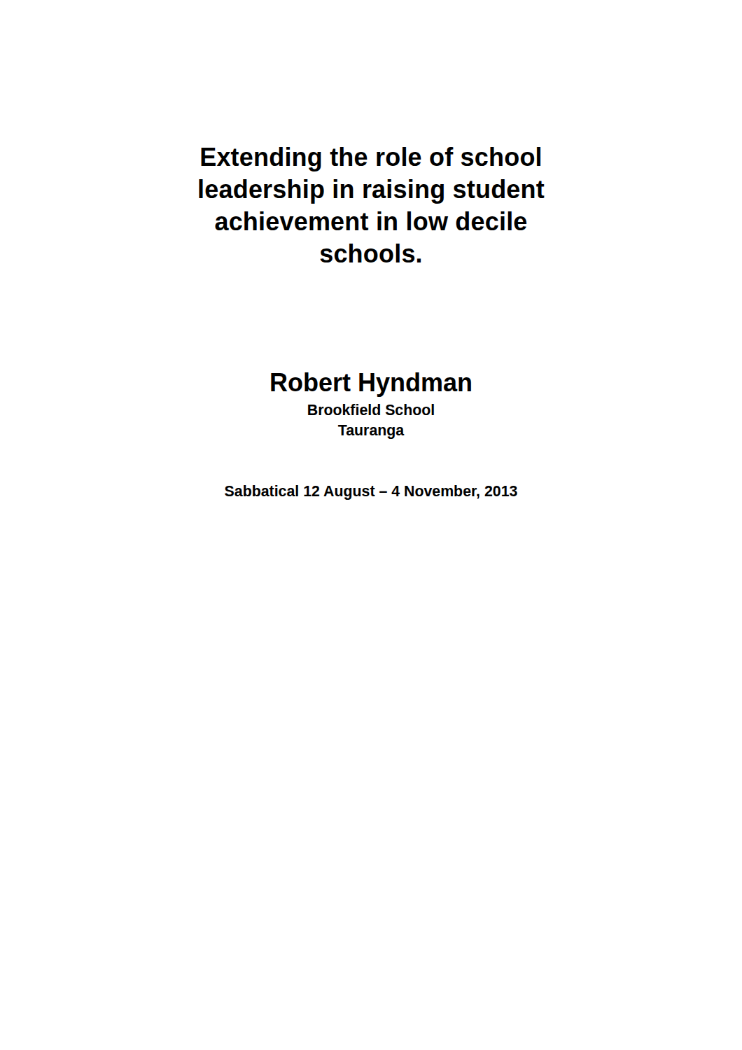Extending the role of school leadership in raising student achievement in low decile schools.
Robert Hyndman
Brookfield School
Tauranga
Sabbatical 12 August – 4 November, 2013